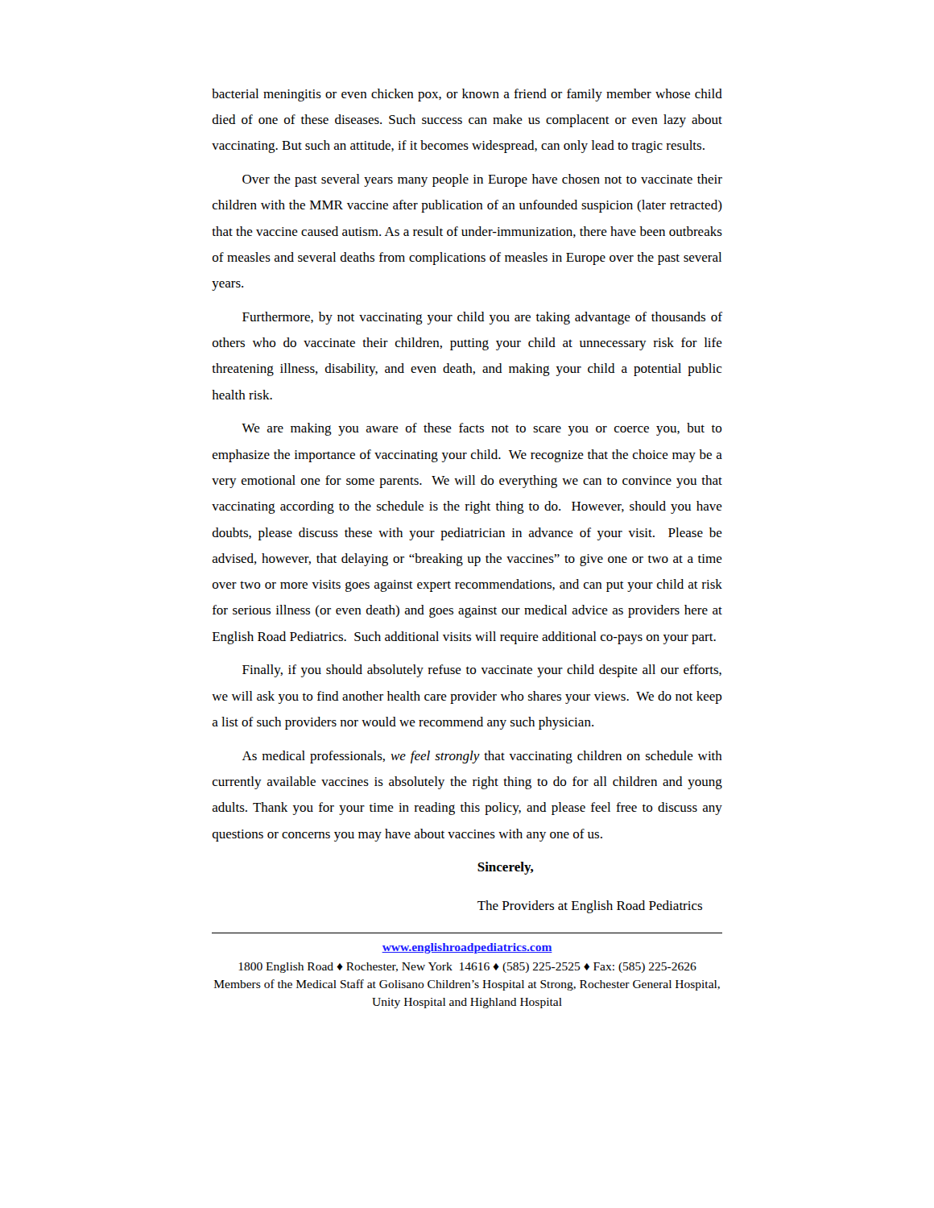bacterial meningitis or even chicken pox, or known a friend or family member whose child died of one of these diseases. Such success can make us complacent or even lazy about vaccinating. But such an attitude, if it becomes widespread, can only lead to tragic results.
Over the past several years many people in Europe have chosen not to vaccinate their children with the MMR vaccine after publication of an unfounded suspicion (later retracted) that the vaccine caused autism. As a result of under-immunization, there have been outbreaks of measles and several deaths from complications of measles in Europe over the past several years.
Furthermore, by not vaccinating your child you are taking advantage of thousands of others who do vaccinate their children, putting your child at unnecessary risk for life threatening illness, disability, and even death, and making your child a potential public health risk.
We are making you aware of these facts not to scare you or coerce you, but to emphasize the importance of vaccinating your child. We recognize that the choice may be a very emotional one for some parents. We will do everything we can to convince you that vaccinating according to the schedule is the right thing to do. However, should you have doubts, please discuss these with your pediatrician in advance of your visit. Please be advised, however, that delaying or “breaking up the vaccines” to give one or two at a time over two or more visits goes against expert recommendations, and can put your child at risk for serious illness (or even death) and goes against our medical advice as providers here at English Road Pediatrics. Such additional visits will require additional co-pays on your part.
Finally, if you should absolutely refuse to vaccinate your child despite all our efforts, we will ask you to find another health care provider who shares your views. We do not keep a list of such providers nor would we recommend any such physician.
As medical professionals, we feel strongly that vaccinating children on schedule with currently available vaccines is absolutely the right thing to do for all children and young adults. Thank you for your time in reading this policy, and please feel free to discuss any questions or concerns you may have about vaccines with any one of us.
Sincerely, The Providers at English Road Pediatrics
www.englishroadpediatrics.com 1800 English Road ♦ Rochester, New York 14616 ♦ (585) 225-2525 ♦ Fax: (585) 225-2626 Members of the Medical Staff at Golisano Children’s Hospital at Strong, Rochester General Hospital, Unity Hospital and Highland Hospital